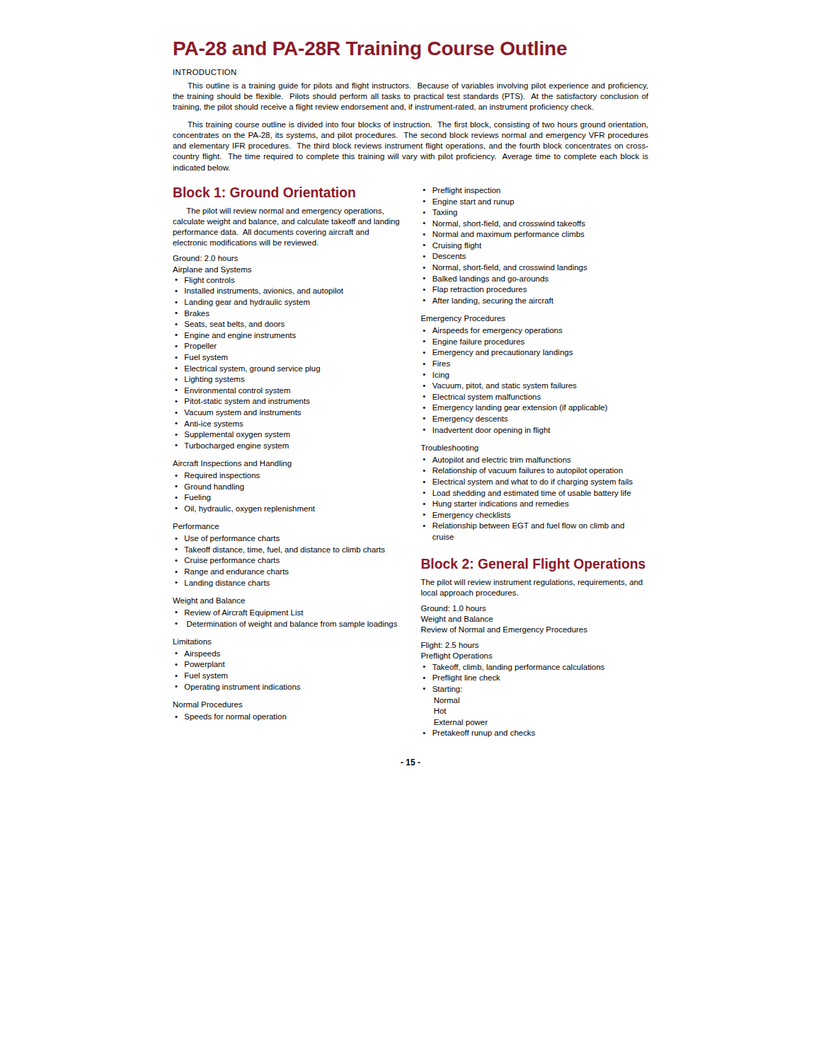PA-28 and PA-28R Training Course Outline
INTRODUCTION
This outline is a training guide for pilots and flight instructors. Because of variables involving pilot experience and proficiency, the training should be flexible. Pilots should perform all tasks to practical test standards (PTS). At the satisfactory conclusion of training, the pilot should receive a flight review endorsement and, if instrument-rated, an instrument proficiency check.
This training course outline is divided into four blocks of instruction. The first block, consisting of two hours ground orientation, concentrates on the PA-28, its systems, and pilot procedures. The second block reviews normal and emergency VFR procedures and elementary IFR procedures. The third block reviews instrument flight operations, and the fourth block concentrates on cross-country flight. The time required to complete this training will vary with pilot proficiency. Average time to complete each block is indicated below.
Block 1: Ground Orientation
The pilot will review normal and emergency operations, calculate weight and balance, and calculate takeoff and landing performance data. All documents covering aircraft and electronic modifications will be reviewed.
Ground: 2.0 hours
Airplane and Systems
Flight controls
Installed instruments, avionics, and autopilot
Landing gear and hydraulic system
Brakes
Seats, seat belts, and doors
Engine and engine instruments
Propeller
Fuel system
Electrical system, ground service plug
Lighting systems
Environmental control system
Pitot-static system and instruments
Vacuum system and instruments
Anti-ice systems
Supplemental oxygen system
Turbocharged engine system
Aircraft Inspections and Handling
Required inspections
Ground handling
Fueling
Oil, hydraulic, oxygen replenishment
Performance
Use of performance charts
Takeoff distance, time, fuel, and distance to climb charts
Cruise performance charts
Range and endurance charts
Landing distance charts
Weight and Balance
Review of Aircraft Equipment List
Determination of weight and balance from sample loadings
Limitations
Airspeeds
Powerplant
Fuel system
Operating instrument indications
Normal Procedures
Speeds for normal operation
Preflight inspection
Engine start and runup
Taxiing
Normal, short-field, and crosswind takeoffs
Normal and maximum performance climbs
Cruising flight
Descents
Normal, short-field, and crosswind landings
Balked landings and go-arounds
Flap retraction procedures
After landing, securing the aircraft
Emergency Procedures
Airspeeds for emergency operations
Engine failure procedures
Emergency and precautionary landings
Fires
Icing
Vacuum, pitot, and static system failures
Electrical system malfunctions
Emergency landing gear extension (if applicable)
Emergency descents
Inadvertent door opening in flight
Troubleshooting
Autopilot and electric trim malfunctions
Relationship of vacuum failures to autopilot operation
Electrical system and what to do if charging system fails
Load shedding and estimated time of usable battery life
Hung starter indications and remedies
Emergency checklists
Relationship between EGT and fuel flow on climb and cruise
Block 2: General Flight Operations
The pilot will review instrument regulations, requirements, and local approach procedures.
Ground: 1.0 hours
Weight and Balance
Review of Normal and Emergency Procedures
Flight: 2.5 hours
Preflight Operations
Takeoff, climb, landing performance calculations
Preflight line check
Starting: Normal Hot External power
Pretakeoff runup and checks
- 15 -